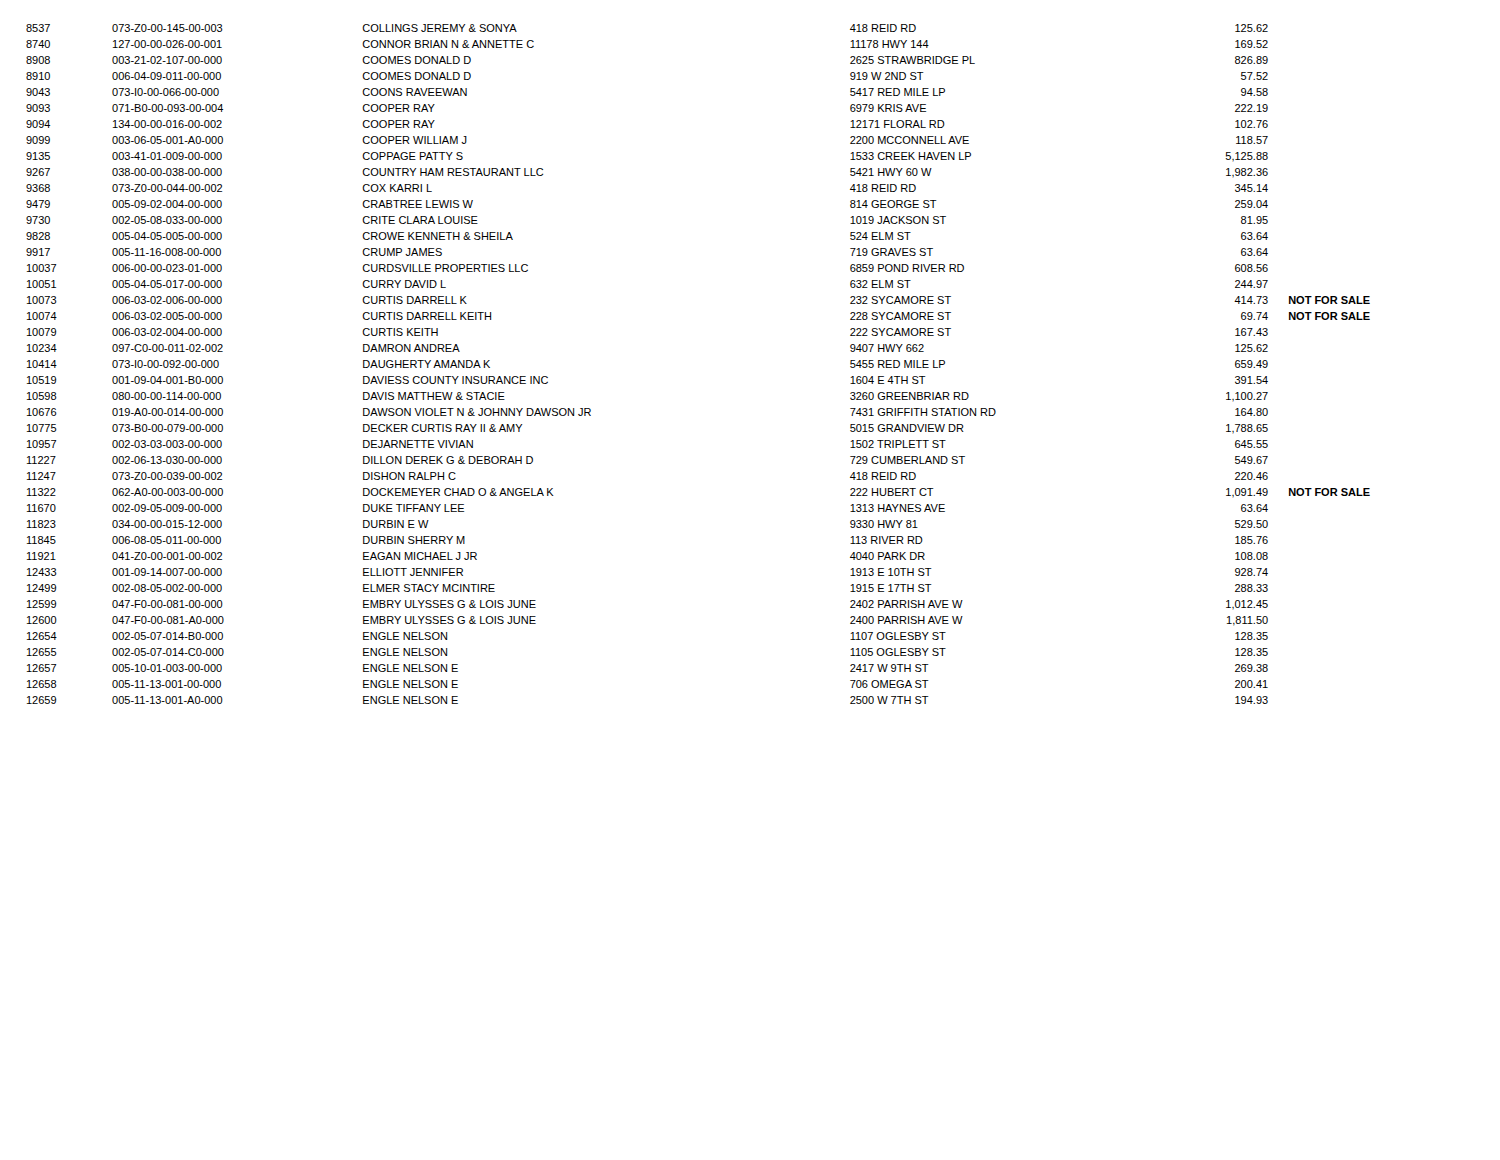| 8537 | 073-Z0-00-145-00-003 | COLLINGS JEREMY & SONYA | 418 REID RD | 125.62 | |
| 8740 | 127-00-00-026-00-001 | CONNOR BRIAN N & ANNETTE C | 11178 HWY 144 | 169.52 | |
| 8908 | 003-21-02-107-00-000 | COOMES DONALD D | 2625 STRAWBRIDGE PL | 826.89 | |
| 8910 | 006-04-09-011-00-000 | COOMES DONALD D | 919 W 2ND ST | 57.52 | |
| 9043 | 073-I0-00-066-00-000 | COONS RAVEEWAN | 5417 RED MILE LP | 94.58 | |
| 9093 | 071-B0-00-093-00-004 | COOPER RAY | 6979 KRIS AVE | 222.19 | |
| 9094 | 134-00-00-016-00-002 | COOPER RAY | 12171 FLORAL RD | 102.76 | |
| 9099 | 003-06-05-001-A0-000 | COOPER WILLIAM J | 2200 MCCONNELL AVE | 118.57 | |
| 9135 | 003-41-01-009-00-000 | COPPAGE PATTY S | 1533 CREEK HAVEN LP | 5,125.88 | |
| 9267 | 038-00-00-038-00-000 | COUNTRY HAM RESTAURANT LLC | 5421 HWY 60 W | 1,982.36 | |
| 9368 | 073-Z0-00-044-00-002 | COX KARRI L | 418 REID RD | 345.14 | |
| 9479 | 005-09-02-004-00-000 | CRABTREE LEWIS W | 814 GEORGE ST | 259.04 | |
| 9730 | 002-05-08-033-00-000 | CRITE CLARA LOUISE | 1019 JACKSON ST | 81.95 | |
| 9828 | 005-04-05-005-00-000 | CROWE KENNETH & SHEILA | 524 ELM ST | 63.64 | |
| 9917 | 005-11-16-008-00-000 | CRUMP JAMES | 719 GRAVES ST | 63.64 | |
| 10037 | 006-00-00-023-01-000 | CURDSVILLE PROPERTIES LLC | 6859 POND RIVER RD | 608.56 | |
| 10051 | 005-04-05-017-00-000 | CURRY DAVID L | 632 ELM ST | 244.97 | |
| 10073 | 006-03-02-006-00-000 | CURTIS DARRELL K | 232 SYCAMORE ST | 414.73 | NOT FOR SALE |
| 10074 | 006-03-02-005-00-000 | CURTIS DARRELL KEITH | 228 SYCAMORE ST | 69.74 | NOT FOR SALE |
| 10079 | 006-03-02-004-00-000 | CURTIS KEITH | 222 SYCAMORE ST | 167.43 | |
| 10234 | 097-C0-00-011-02-002 | DAMRON ANDREA | 9407 HWY 662 | 125.62 | |
| 10414 | 073-I0-00-092-00-000 | DAUGHERTY AMANDA K | 5455 RED MILE LP | 659.49 | |
| 10519 | 001-09-04-001-B0-000 | DAVIESS COUNTY INSURANCE INC | 1604 E 4TH ST | 391.54 | |
| 10598 | 080-00-00-114-00-000 | DAVIS MATTHEW & STACIE | 3260 GREENBRIAR RD | 1,100.27 | |
| 10676 | 019-A0-00-014-00-000 | DAWSON VIOLET N & JOHNNY DAWSON JR | 7431 GRIFFITH STATION RD | 164.80 | |
| 10775 | 073-B0-00-079-00-000 | DECKER CURTIS RAY II & AMY | 5015 GRANDVIEW DR | 1,788.65 | |
| 10957 | 002-03-03-003-00-000 | DEJARNETTE VIVIAN | 1502 TRIPLETT ST | 645.55 | |
| 11227 | 002-06-13-030-00-000 | DILLON DEREK G & DEBORAH D | 729 CUMBERLAND ST | 549.67 | |
| 11247 | 073-Z0-00-039-00-002 | DISHON RALPH C | 418 REID RD | 220.46 | |
| 11322 | 062-A0-00-003-00-000 | DOCKEMEYER CHAD O & ANGELA K | 222 HUBERT CT | 1,091.49 | NOT FOR SALE |
| 11670 | 002-09-05-009-00-000 | DUKE TIFFANY LEE | 1313 HAYNES AVE | 63.64 | |
| 11823 | 034-00-00-015-12-000 | DURBIN E W | 9330 HWY 81 | 529.50 | |
| 11845 | 006-08-05-011-00-000 | DURBIN SHERRY M | 113 RIVER RD | 185.76 | |
| 11921 | 041-Z0-00-001-00-002 | EAGAN MICHAEL J JR | 4040 PARK DR | 108.08 | |
| 12433 | 001-09-14-007-00-000 | ELLIOTT JENNIFER | 1913 E 10TH ST | 928.74 | |
| 12499 | 002-08-05-002-00-000 | ELMER STACY MCINTIRE | 1915 E 17TH ST | 288.33 | |
| 12599 | 047-F0-00-081-00-000 | EMBRY ULYSSES G & LOIS JUNE | 2402 PARRISH AVE W | 1,012.45 | |
| 12600 | 047-F0-00-081-A0-000 | EMBRY ULYSSES G & LOIS JUNE | 2400 PARRISH AVE W | 1,811.50 | |
| 12654 | 002-05-07-014-B0-000 | ENGLE NELSON | 1107 OGLESBY ST | 128.35 | |
| 12655 | 002-05-07-014-C0-000 | ENGLE NELSON | 1105 OGLESBY ST | 128.35 | |
| 12657 | 005-10-01-003-00-000 | ENGLE NELSON E | 2417 W 9TH ST | 269.38 | |
| 12658 | 005-11-13-001-00-000 | ENGLE NELSON E | 706 OMEGA ST | 200.41 | |
| 12659 | 005-11-13-001-A0-000 | ENGLE NELSON E | 2500 W 7TH ST | 194.93 | |